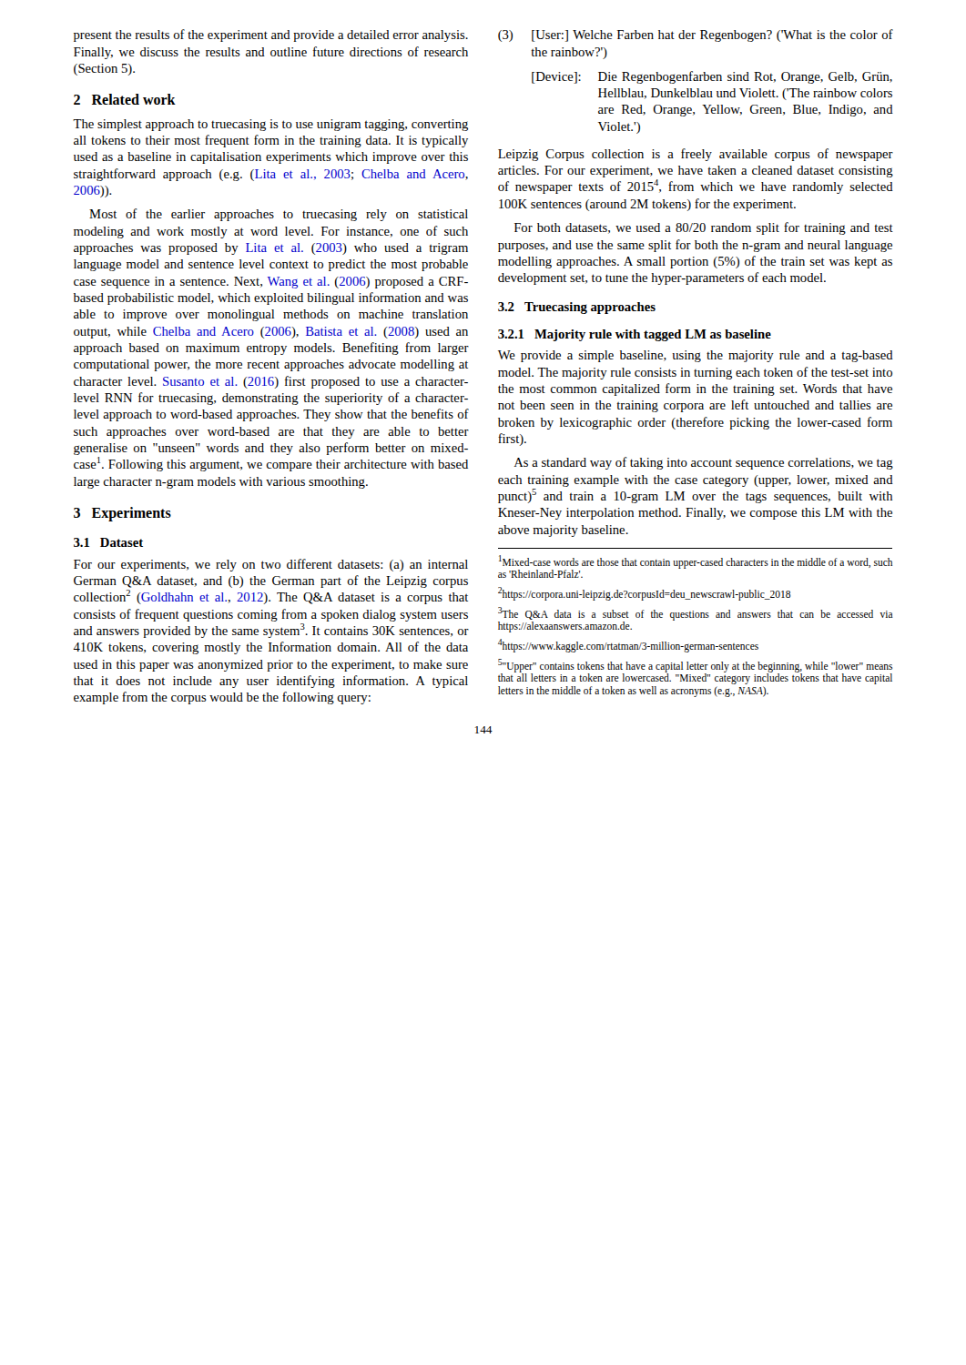present the results of the experiment and provide a detailed error analysis. Finally, we discuss the results and outline future directions of research (Section 5).
2 Related work
The simplest approach to truecasing is to use unigram tagging, converting all tokens to their most frequent form in the training data. It is typically used as a baseline in capitalisation experiments which improve over this straightforward approach (e.g. (Lita et al., 2003; Chelba and Acero, 2006)).
Most of the earlier approaches to truecasing rely on statistical modeling and work mostly at word level. For instance, one of such approaches was proposed by Lita et al. (2003) who used a trigram language model and sentence level context to predict the most probable case sequence in a sentence. Next, Wang et al. (2006) proposed a CRF-based probabilistic model, which exploited bilingual information and was able to improve over monolingual methods on machine translation output, while Chelba and Acero (2006), Batista et al. (2008) used an approach based on maximum entropy models. Benefiting from larger computational power, the more recent approaches advocate modelling at character level. Susanto et al. (2016) first proposed to use a character-level RNN for truecasing, demonstrating the superiority of a character-level approach to word-based approaches. They show that the benefits of such approaches over word-based are that they are able to better generalise on "unseen" words and they also perform better on mixed-case1. Following this argument, we compare their architecture with based large character n-gram models with various smoothing.
3 Experiments
3.1 Dataset
For our experiments, we rely on two different datasets: (a) an internal German Q&A dataset, and (b) the German part of the Leipzig corpus collection2 (Goldhahn et al., 2012). The Q&A dataset is a corpus that consists of frequent questions coming from a spoken dialog system users and answers provided by the same system3. It contains 30K sentences, or 410K tokens, covering mostly the Information domain. All of the data used in this paper was anonymized prior to the experiment, to make sure that it does not include any user identifying information. A typical example from the corpus would be the following query:
(3)
[User:] Welche Farben hat der Regenbogen? ('What is the color of the rainbow?')
[Device]: Die Regenbogenfarben sind Rot, Orange, Gelb, Grün, Hellblau, Dunkelblau und Violett. ('The rainbow colors are Red, Orange, Yellow, Green, Blue, Indigo, and Violet.')
Leipzig Corpus collection is a freely available corpus of newspaper articles. For our experiment, we have taken a cleaned dataset consisting of newspaper texts of 20154, from which we have randomly selected 100K sentences (around 2M tokens) for the experiment.
For both datasets, we used a 80/20 random split for training and test purposes, and use the same split for both the n-gram and neural language modelling approaches. A small portion (5%) of the train set was kept as development set, to tune the hyper-parameters of each model.
3.2 Truecasing approaches
3.2.1 Majority rule with tagged LM as baseline
We provide a simple baseline, using the majority rule and a tag-based model. The majority rule consists in turning each token of the test-set into the most common capitalized form in the training set. Words that have not been seen in the training corpora are left untouched and tallies are broken by lexicographic order (therefore picking the lower-cased form first).
As a standard way of taking into account sequence correlations, we tag each training example with the case category (upper, lower, mixed and punct)5 and train a 10-gram LM over the tags sequences, built with Kneser-Ney interpolation method. Finally, we compose this LM with the above majority baseline.
1 Mixed-case words are those that contain upper-cased characters in the middle of a word, such as 'Rheinland-Pfalz'.
2https://corpora.uni-leipzig.de?corpusId=deu_newscrawl-public_2018
3 The Q&A data is a subset of the questions and answers that can be accessed via https://alexaanswers.amazon.de.
4https://www.kaggle.com/rtatman/3-million-german-sentences
5"Upper" contains tokens that have a capital letter only at the beginning, while "lower" means that all letters in a token are lowercased. "Mixed" category includes tokens that have capital letters in the middle of a token as well as acronyms (e.g., NASA).
144